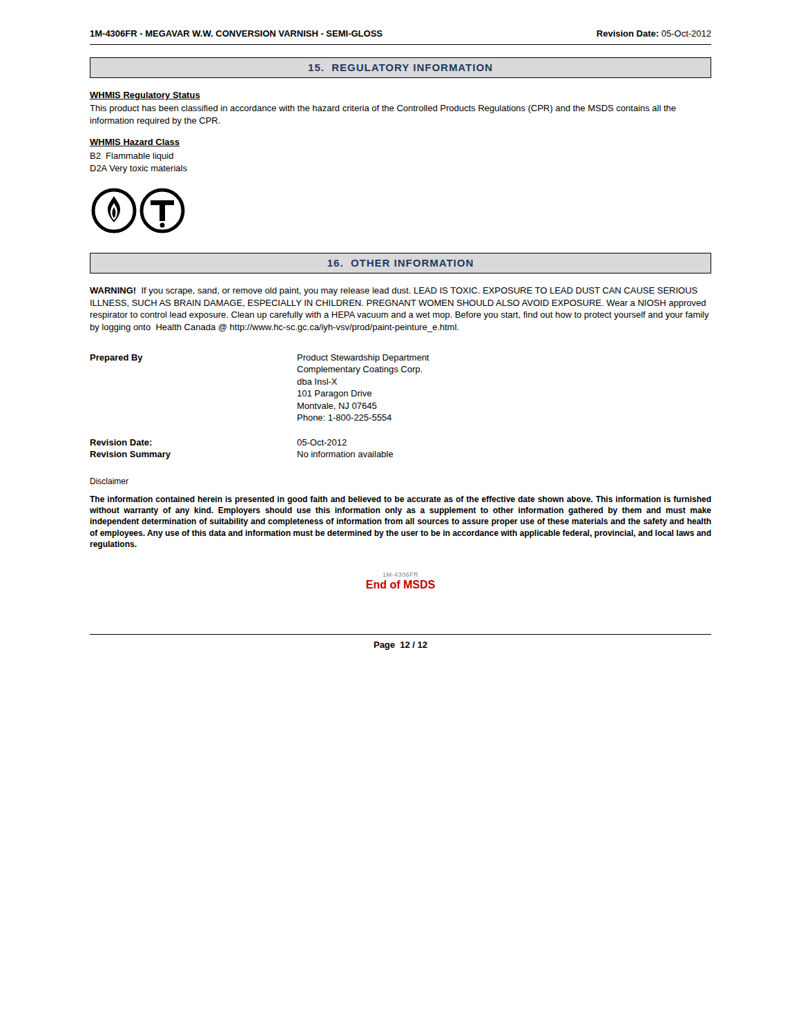1M-4306FR - MEGAVAR W.W. CONVERSION VARNISH - SEMI-GLOSS
Revision Date: 05-Oct-2012
15. REGULATORY INFORMATION
WHMIS Regulatory Status
This product has been classified in accordance with the hazard criteria of the Controlled Products Regulations (CPR) and the MSDS contains all the information required by the CPR.
WHMIS Hazard Class
B2 Flammable liquid
D2A Very toxic materials
16. OTHER INFORMATION
WARNING! If you scrape, sand, or remove old paint, you may release lead dust. LEAD IS TOXIC. EXPOSURE TO LEAD DUST CAN CAUSE SERIOUS ILLNESS, SUCH AS BRAIN DAMAGE, ESPECIALLY IN CHILDREN. PREGNANT WOMEN SHOULD ALSO AVOID EXPOSURE. Wear a NIOSH approved respirator to control lead exposure. Clean up carefully with a HEPA vacuum and a wet mop. Before you start, find out how to protect yourself and your family by logging onto Health Canada @ http://www.hc-sc.gc.ca/iyh-vsv/prod/paint-peinture_e.html.
| Prepared By | Product Stewardship Department Complementary Coatings Corp. dba Insl-X 101 Paragon Drive Montvale, NJ 07645 Phone: 1-800-225-5554 |
| Revision Date: | 05-Oct-2012 |
| Revision Summary | No information available |
Disclaimer
The information contained herein is presented in good faith and believed to be accurate as of the effective date shown above. This information is furnished without warranty of any kind. Employers should use this information only as a supplement to other information gathered by them and must make independent determination of suitability and completeness of information from all sources to assure proper use of these materials and the safety and health of employees. Any use of this data and information must be determined by the user to be in accordance with applicable federal, provincial, and local laws and regulations.
1M-4306FR
End of MSDS
Page 12 / 12